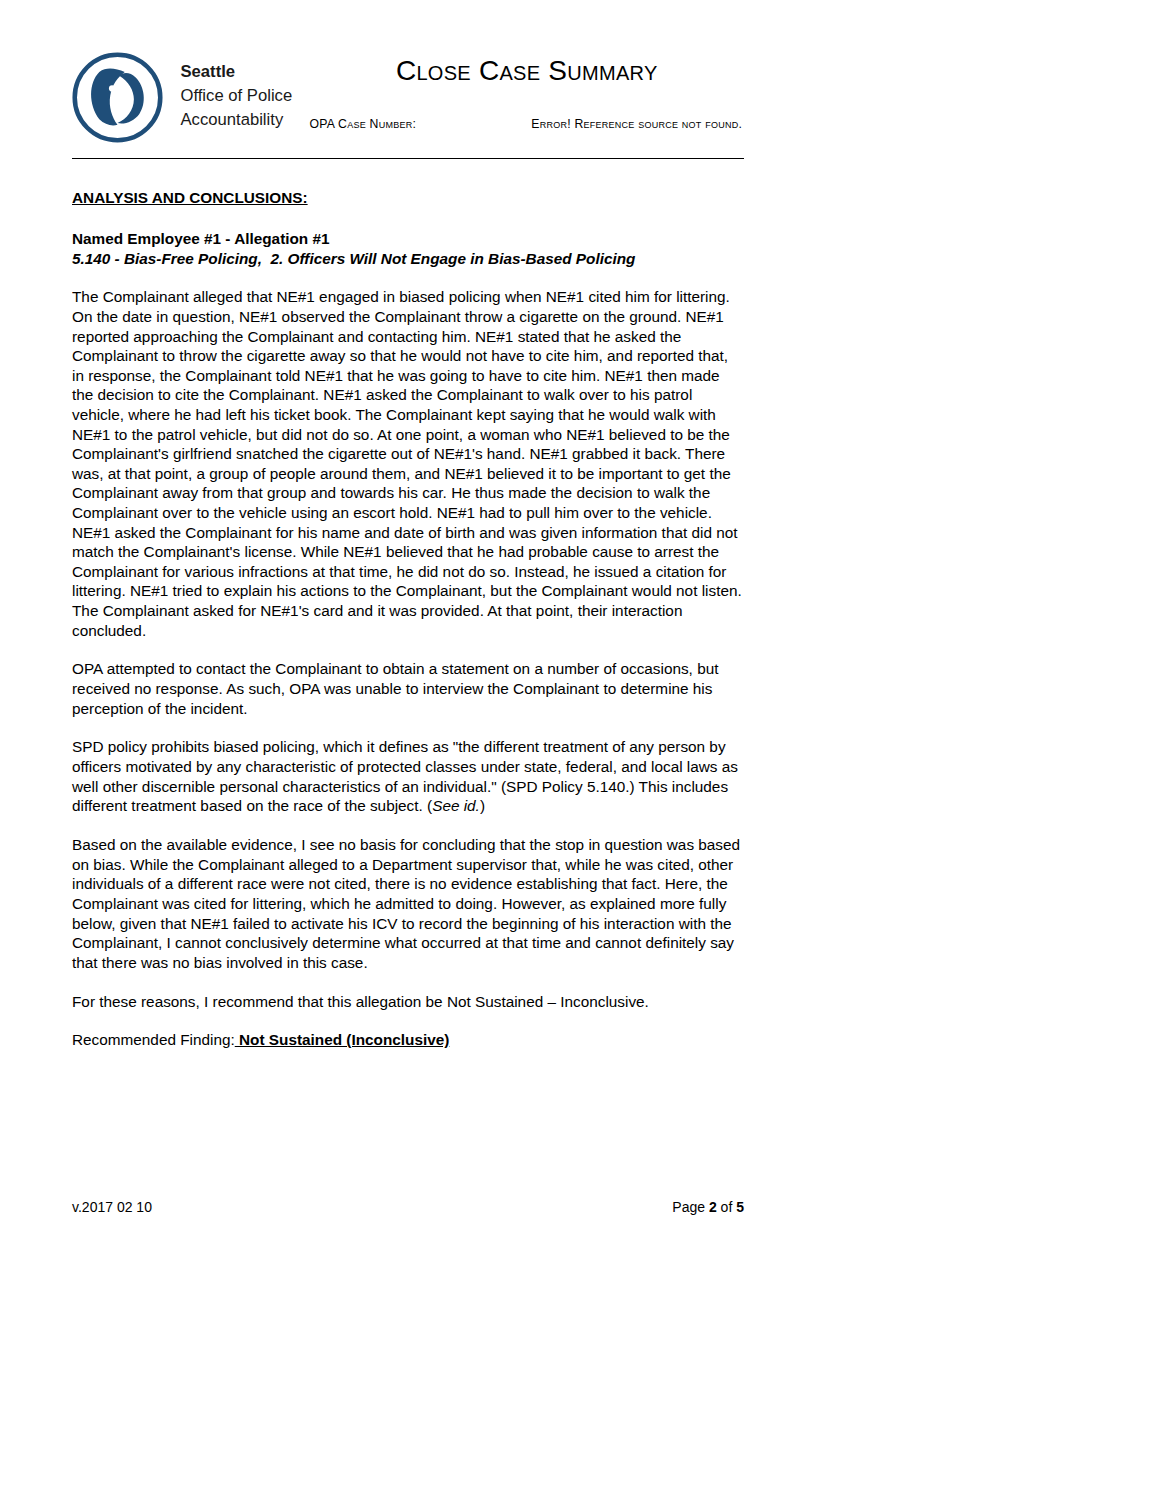Seattle
Office of Police
Accountability
Close Case Summary
OPA Case Number: Error! Reference source not found.
ANALYSIS AND CONCLUSIONS:
Named Employee #1 - Allegation #1
5.140 - Bias-Free Policing, 2. Officers Will Not Engage in Bias-Based Policing
The Complainant alleged that NE#1 engaged in biased policing when NE#1 cited him for littering. On the date in question, NE#1 observed the Complainant throw a cigarette on the ground. NE#1 reported approaching the Complainant and contacting him. NE#1 stated that he asked the Complainant to throw the cigarette away so that he would not have to cite him, and reported that, in response, the Complainant told NE#1 that he was going to have to cite him. NE#1 then made the decision to cite the Complainant. NE#1 asked the Complainant to walk over to his patrol vehicle, where he had left his ticket book. The Complainant kept saying that he would walk with NE#1 to the patrol vehicle, but did not do so. At one point, a woman who NE#1 believed to be the Complainant's girlfriend snatched the cigarette out of NE#1's hand. NE#1 grabbed it back. There was, at that point, a group of people around them, and NE#1 believed it to be important to get the Complainant away from that group and towards his car. He thus made the decision to walk the Complainant over to the vehicle using an escort hold. NE#1 had to pull him over to the vehicle. NE#1 asked the Complainant for his name and date of birth and was given information that did not match the Complainant's license. While NE#1 believed that he had probable cause to arrest the Complainant for various infractions at that time, he did not do so. Instead, he issued a citation for littering. NE#1 tried to explain his actions to the Complainant, but the Complainant would not listen. The Complainant asked for NE#1's card and it was provided. At that point, their interaction concluded.
OPA attempted to contact the Complainant to obtain a statement on a number of occasions, but received no response. As such, OPA was unable to interview the Complainant to determine his perception of the incident.
SPD policy prohibits biased policing, which it defines as "the different treatment of any person by officers motivated by any characteristic of protected classes under state, federal, and local laws as well other discernible personal characteristics of an individual." (SPD Policy 5.140.) This includes different treatment based on the race of the subject. (See id.)
Based on the available evidence, I see no basis for concluding that the stop in question was based on bias. While the Complainant alleged to a Department supervisor that, while he was cited, other individuals of a different race were not cited, there is no evidence establishing that fact. Here, the Complainant was cited for littering, which he admitted to doing. However, as explained more fully below, given that NE#1 failed to activate his ICV to record the beginning of his interaction with the Complainant, I cannot conclusively determine what occurred at that time and cannot definitely say that there was no bias involved in this case.
For these reasons, I recommend that this allegation be Not Sustained – Inconclusive.
Recommended Finding: Not Sustained (Inconclusive)
v.2017 02 10 Page 2 of 5